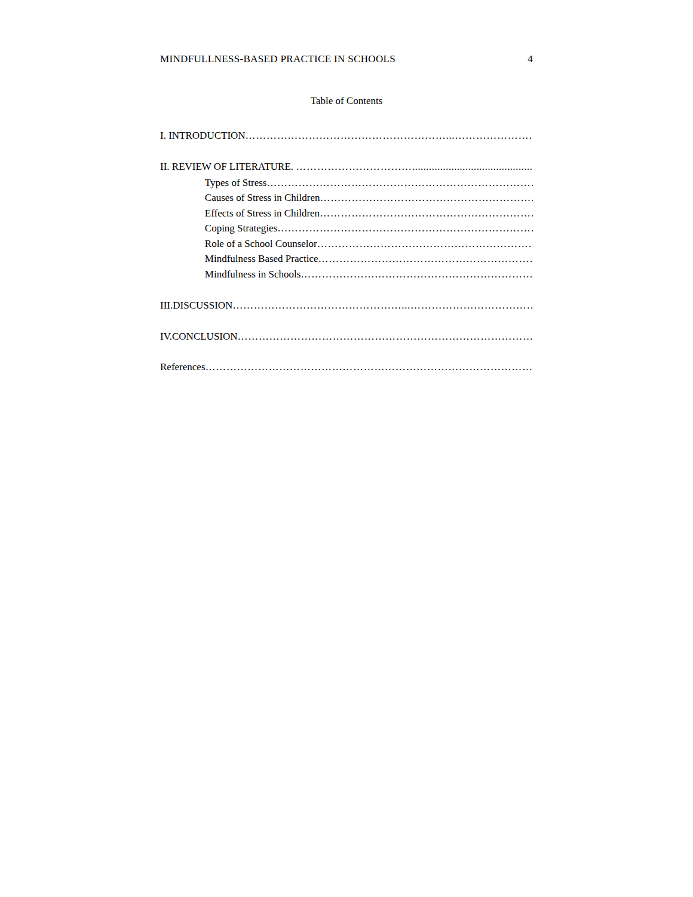Mindfullness-Based Practice in Schools 4
Table of Contents
I. INTRODUCTION…………………………………………………...……………………… 5
II. REVIEW OF LITERATURE. ……………………………..................................................6
Types of Stress………………………………………………………………………….6
Causes of Stress in Children………………………………………………………….8
Effects of Stress in Children………………………………………………………….9
Coping Strategies…………………………………………………………………...12
Role of a School Counselor…………………………………………………………...13
Mindfulness Based Practice…………………………………………………………...14
Mindfulness in Schools………………………………………………………………..15
III.DISCUSSION…………………………………………...………………………………….17
IV.CONCLUSION………………………………………………………………………….18
References…………………………………………………………………………………..20